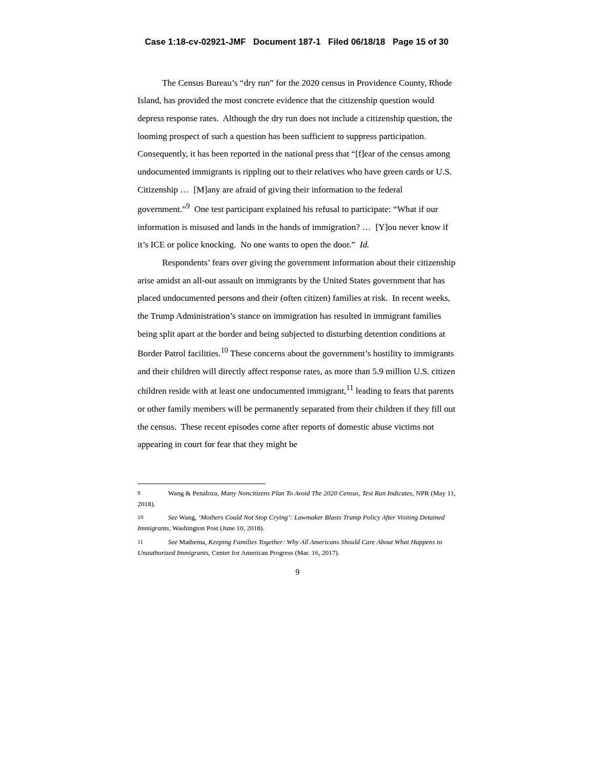Case 1:18-cv-02921-JMF Document 187-1 Filed 06/18/18 Page 15 of 30
The Census Bureau’s “dry run” for the 2020 census in Providence County, Rhode Island, has provided the most concrete evidence that the citizenship question would depress response rates. Although the dry run does not include a citizenship question, the looming prospect of such a question has been sufficient to suppress participation. Consequently, it has been reported in the national press that “[f]ear of the census among undocumented immigrants is rippling out to their relatives who have green cards or U.S. Citizenship … [M]any are afraid of giving their information to the federal government.”9 One test participant explained his refusal to participate: “What if our information is misused and lands in the hands of immigration? … [Y]ou never know if it’s ICE or police knocking. No one wants to open the door.” Id.
Respondents’ fears over giving the government information about their citizenship arise amidst an all-out assault on immigrants by the United States government that has placed undocumented persons and their (often citizen) families at risk. In recent weeks, the Trump Administration’s stance on immigration has resulted in immigrant families being split apart at the border and being subjected to disturbing detention conditions at Border Patrol facilities.10 These concerns about the government’s hostility to immigrants and their children will directly affect response rates, as more than 5.9 million U.S. citizen children reside with at least one undocumented immigrant,11 leading to fears that parents or other family members will be permanently separated from their children if they fill out the census. These recent episodes come after reports of domestic abuse victims not appearing in court for fear that they might be
9 Wang & Penaloza, Many Noncitizens Plan To Avoid The 2020 Census, Test Run Indicates, NPR (May 11, 2018).
10 See Wang, ‘Mothers Could Not Stop Crying’: Lawmaker Blasts Trump Policy After Visiting Detained Immigrants, Washington Post (June 10, 2018).
11 See Mathema, Keeping Families Together: Why All Americans Should Care About What Happens to Unauthorized Immigrants, Center for American Progress (Mar. 16, 2017).
9